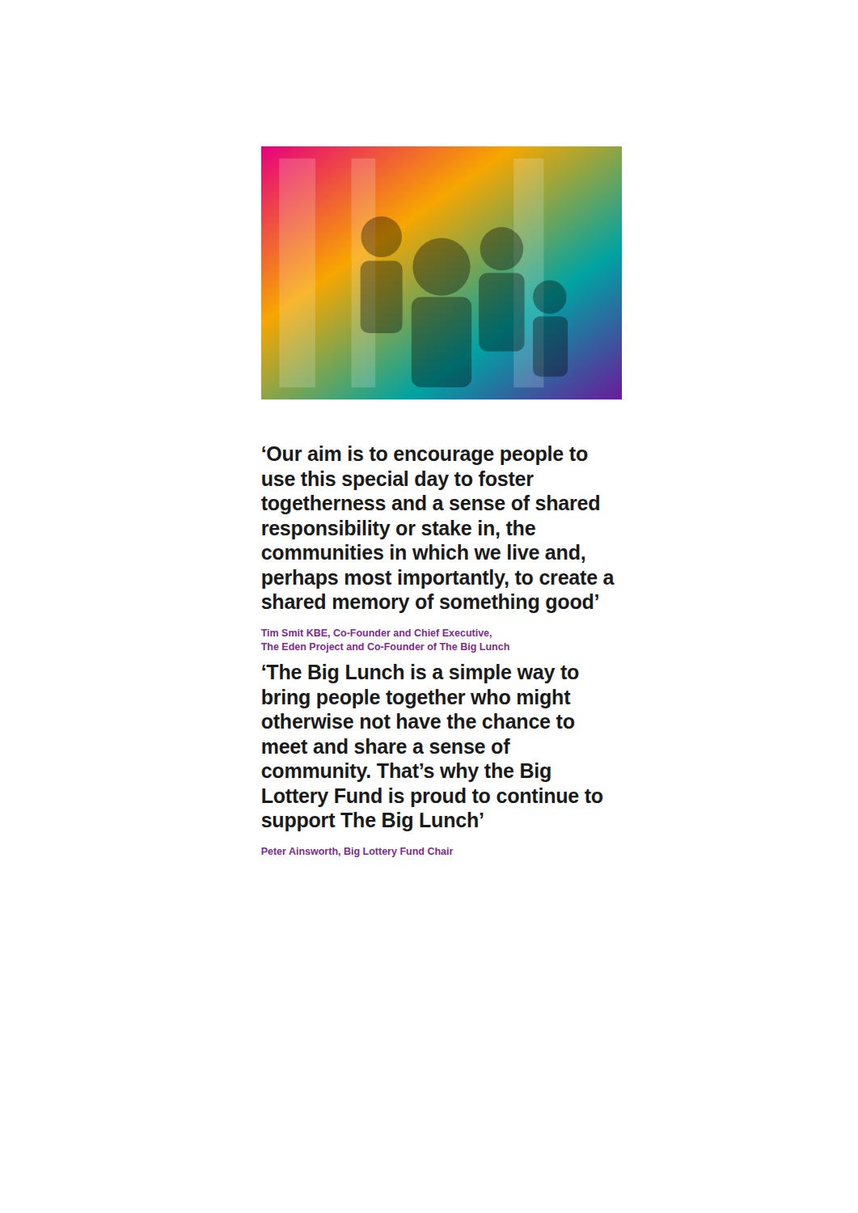‘Our aim is to encourage people to use this special day to foster togetherness and a sense of shared responsibility or stake in, the communities in which we live and, perhaps most importantly, to create a shared memory of something good’
Tim Smit KBE, Co-Founder and Chief Executive,
The Eden Project and Co-Founder of The Big Lunch
‘The Big Lunch is a simple way to bring people together who might otherwise not have the chance to meet and share a sense of community. That’s why the Big Lottery Fund is proud to continue to support The Big Lunch’
Peter Ainsworth, Big Lottery Fund Chair